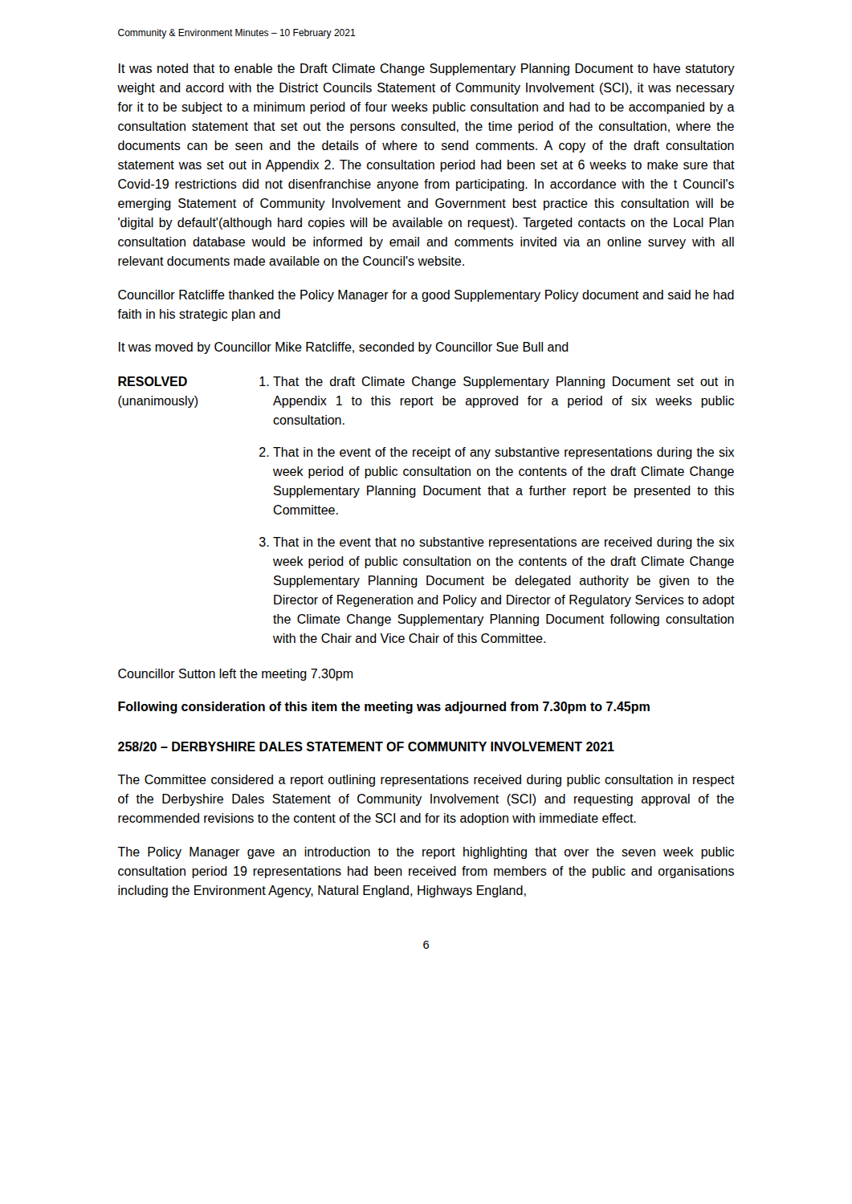Community & Environment Minutes – 10 February 2021
It was noted that to enable the Draft Climate Change Supplementary Planning Document to have statutory weight and accord with the District Councils Statement of Community Involvement (SCI), it was necessary for it to be subject to a minimum period of four weeks public consultation and had to be accompanied by a consultation statement that set out the persons consulted, the time period of the consultation, where the documents can be seen and the details of where to send comments. A copy of the draft consultation statement was set out in Appendix 2. The consultation period had been set at 6 weeks to make sure that Covid-19 restrictions did not disenfranchise anyone from participating. In accordance with the t Council's emerging Statement of Community Involvement and Government best practice this consultation will be 'digital by default'(although hard copies will be available on request). Targeted contacts on the Local Plan consultation database would be informed by email and comments invited via an online survey with all relevant documents made available on the Council's website.
Councillor Ratcliffe thanked the Policy Manager for a good Supplementary Policy document and said he had faith in his strategic plan and
It was moved by Councillor Mike Ratcliffe, seconded by Councillor Sue Bull and
RESOLVED
(unanimously)
That the draft Climate Change Supplementary Planning Document set out in Appendix 1 to this report be approved for a period of six weeks public consultation.
That in the event of the receipt of any substantive representations during the six week period of public consultation on the contents of the draft Climate Change Supplementary Planning Document that a further report be presented to this Committee.
That in the event that no substantive representations are received during the six week period of public consultation on the contents of the draft Climate Change Supplementary Planning Document be delegated authority be given to the Director of Regeneration and Policy and Director of Regulatory Services to adopt the Climate Change Supplementary Planning Document following consultation with the Chair and Vice Chair of this Committee.
Councillor Sutton left the meeting 7.30pm
Following consideration of this item the meeting was adjourned from 7.30pm to 7.45pm
258/20 – DERBYSHIRE DALES STATEMENT OF COMMUNITY INVOLVEMENT 2021
The Committee considered a report outlining representations received during public consultation in respect of the Derbyshire Dales Statement of Community Involvement (SCI) and requesting approval of the recommended revisions to the content of the SCI and for its adoption with immediate effect.
The Policy Manager gave an introduction to the report highlighting that over the seven week public consultation period 19 representations had been received from members of the public and organisations including the Environment Agency, Natural England, Highways England,
6